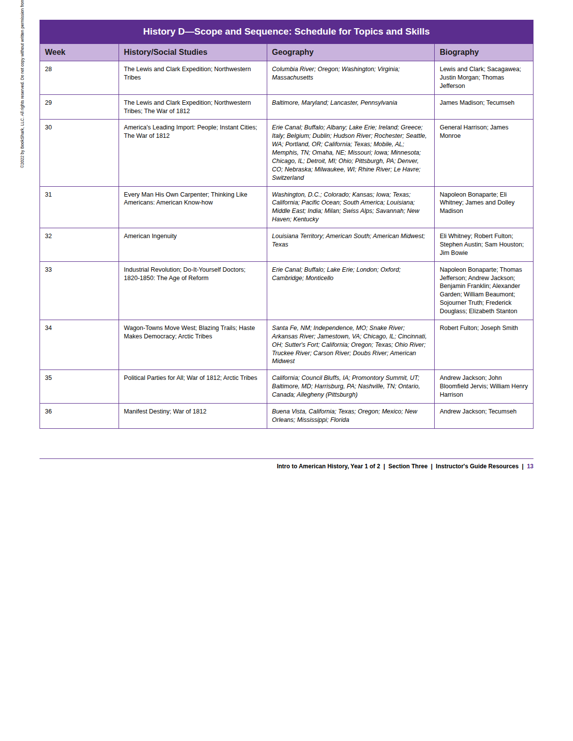©2022 by BookShark, LLC. All rights reserved. Do not copy without written permission from BookShark, LLC.
History D—Scope and Sequence: Schedule for Topics and Skills
| Week | History/Social Studies | Geography | Biography |
| --- | --- | --- | --- |
| 28 | The Lewis and Clark Expedition; Northwestern Tribes | Columbia River; Oregon; Washington; Virginia; Massachusetts | Lewis and Clark; Sacagawea; Justin Morgan; Thomas Jefferson |
| 29 | The Lewis and Clark Expedition; Northwestern Tribes; The War of 1812 | Baltimore, Maryland; Lancaster, Pennsylvania | James Madison; Tecumseh |
| 30 | America's Leading Import: People; Instant Cities; The War of 1812 | Erie Canal; Buffalo; Albany; Lake Erie; Ireland; Greece; Italy; Belgium; Dublin; Hudson River; Rochester; Seattle, WA; Portland, OR; California; Texas; Mobile, AL; Memphis, TN; Omaha, NE; Missouri; Iowa; Minnesota; Chicago, IL; Detroit, MI; Ohio; Pittsburgh, PA; Denver, CO; Nebraska; Milwaukee, WI; Rhine River; Le Havre; Switzerland | General Harrison; James Monroe |
| 31 | Every Man His Own Carpenter; Thinking Like Americans: American Know-how | Washington, D.C.; Colorado; Kansas; Iowa; Texas; California; Pacific Ocean; South America; Louisiana; Middle East; India; Milan; Swiss Alps; Savannah; New Haven; Kentucky | Napoleon Bonaparte; Eli Whitney; James and Dolley Madison |
| 32 | American Ingenuity | Louisiana Territory; American South; American Midwest; Texas | Eli Whitney; Robert Fulton; Stephen Austin; Sam Houston; Jim Bowie |
| 33 | Industrial Revolution; Do-It-Yourself Doctors; 1820-1850: The Age of Reform | Erie Canal; Buffalo; Lake Erie; London; Oxford; Cambridge; Monticello | Napoleon Bonaparte; Thomas Jefferson; Andrew Jackson; Benjamin Franklin; Alexander Garden; William Beaumont; Sojourner Truth; Frederick Douglass; Elizabeth Stanton |
| 34 | Wagon-Towns Move West; Blazing Trails; Haste Makes Democracy; Arctic Tribes | Santa Fe, NM; Independence, MO; Snake River; Arkansas River; Jamestown, VA; Chicago, IL; Cincinnati, OH; Sutter's Fort; California; Oregon; Texas; Ohio River; Truckee River; Carson River; Doubs River; American Midwest | Robert Fulton; Joseph Smith |
| 35 | Political Parties for All; War of 1812; Arctic Tribes | California; Council Bluffs, IA; Promontory Summit, UT; Baltimore, MD; Harrisburg, PA; Nashville, TN; Ontario, Canada; Allegheny (Pittsburgh) | Andrew Jackson; John Bloomfield Jervis; William Henry Harrison |
| 36 | Manifest Destiny; War of 1812 | Buena Vista, California; Texas; Oregon; Mexico; New Orleans; Mississippi; Florida | Andrew Jackson; Tecumseh |
Intro to American History, Year 1 of 2 | Section Three | Instructor's Guide Resources | 13